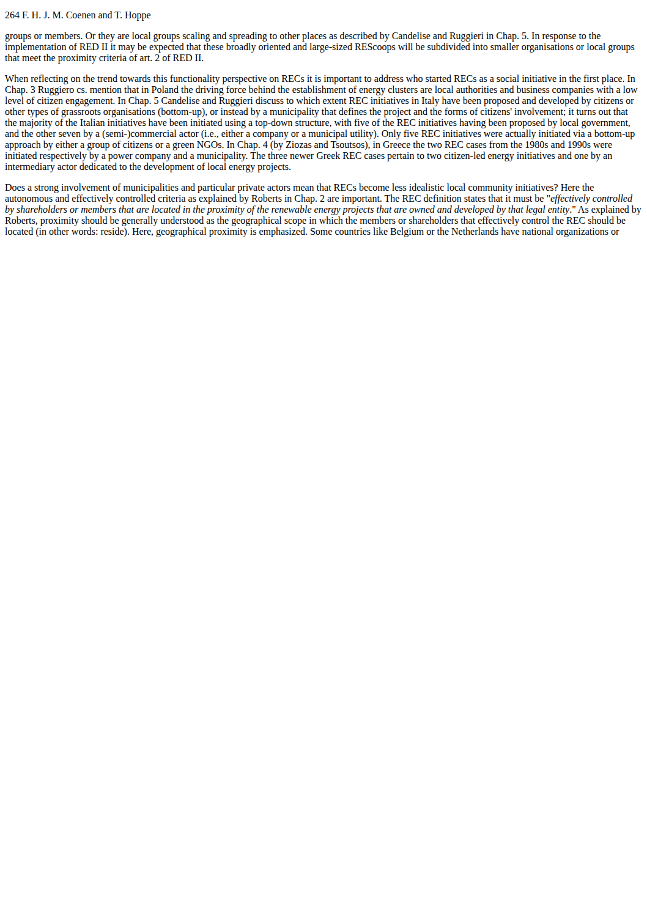264 F. H. J. M. Coenen and T. Hoppe
groups or members. Or they are local groups scaling and spreading to other places as described by Candelise and Ruggieri in Chap. 5. In response to the implementation of RED II it may be expected that these broadly oriented and large-sized REScoops will be subdivided into smaller organisations or local groups that meet the proximity criteria of art. 2 of RED II.
When reflecting on the trend towards this functionality perspective on RECs it is important to address who started RECs as a social initiative in the first place. In Chap. 3 Ruggiero cs. mention that in Poland the driving force behind the establishment of energy clusters are local authorities and business companies with a low level of citizen engagement. In Chap. 5 Candelise and Ruggieri discuss to which extent REC initiatives in Italy have been proposed and developed by citizens or other types of grassroots organisations (bottom-up), or instead by a municipality that defines the project and the forms of citizens' involvement; it turns out that the majority of the Italian initiatives have been initiated using a top-down structure, with five of the REC initiatives having been proposed by local government, and the other seven by a (semi-)commercial actor (i.e., either a company or a municipal utility). Only five REC initiatives were actually initiated via a bottom-up approach by either a group of citizens or a green NGOs. In Chap. 4 (by Ziozas and Tsoutsos), in Greece the two REC cases from the 1980s and 1990s were initiated respectively by a power company and a municipality. The three newer Greek REC cases pertain to two citizen-led energy initiatives and one by an intermediary actor dedicated to the development of local energy projects.
Does a strong involvement of municipalities and particular private actors mean that RECs become less idealistic local community initiatives? Here the autonomous and effectively controlled criteria as explained by Roberts in Chap. 2 are important. The REC definition states that it must be "effectively controlled by shareholders or members that are located in the proximity of the renewable energy projects that are owned and developed by that legal entity." As explained by Roberts, proximity should be generally understood as the geographical scope in which the members or shareholders that effectively control the REC should be located (in other words: reside). Here, geographical proximity is emphasized. Some countries like Belgium or the Netherlands have national organizations or